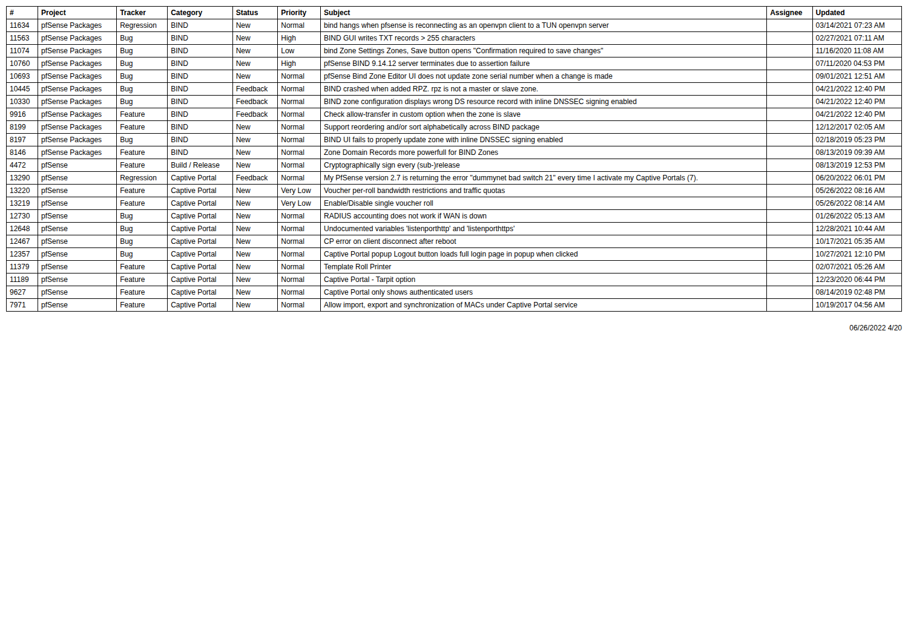| # | Project | Tracker | Category | Status | Priority | Subject | Assignee | Updated |
| --- | --- | --- | --- | --- | --- | --- | --- | --- |
| 11634 | pfSense Packages | Regression | BIND | New | Normal | bind hangs when pfsense is reconnecting as an openvpn client to a TUN openvpn server | | 03/14/2021 07:23 AM |
| 11563 | pfSense Packages | Bug | BIND | New | High | BIND GUI writes TXT records > 255 characters | | 02/27/2021 07:11 AM |
| 11074 | pfSense Packages | Bug | BIND | New | Low | bind Zone Settings Zones, Save button opens "Confirmation required to save changes" | | 11/16/2020 11:08 AM |
| 10760 | pfSense Packages | Bug | BIND | New | High | pfSense BIND 9.14.12 server terminates due to assertion failure | | 07/11/2020 04:53 PM |
| 10693 | pfSense Packages | Bug | BIND | New | Normal | pfSense Bind Zone Editor UI does not update zone serial number when a change is made | | 09/01/2021 12:51 AM |
| 10445 | pfSense Packages | Bug | BIND | Feedback | Normal | BIND crashed when added RPZ. rpz is not a master or slave zone. | | 04/21/2022 12:40 PM |
| 10330 | pfSense Packages | Bug | BIND | Feedback | Normal | BIND zone configuration displays wrong DS resource record with inline DNSSEC signing enabled | | 04/21/2022 12:40 PM |
| 9916 | pfSense Packages | Feature | BIND | Feedback | Normal | Check allow-transfer in custom option when the zone is slave | | 04/21/2022 12:40 PM |
| 8199 | pfSense Packages | Feature | BIND | New | Normal | Support reordering and/or sort alphabetically across BIND package | | 12/12/2017 02:05 AM |
| 8197 | pfSense Packages | Bug | BIND | New | Normal | BIND UI fails to properly update zone with inline DNSSEC signing enabled | | 02/18/2019 05:23 PM |
| 8146 | pfSense Packages | Feature | BIND | New | Normal | Zone Domain Records more powerfull for BIND Zones | | 08/13/2019 09:39 AM |
| 4472 | pfSense | Feature | Build / Release | New | Normal | Cryptographically sign every (sub-)release | | 08/13/2019 12:53 PM |
| 13290 | pfSense | Regression | Captive Portal | Feedback | Normal | My PfSense version 2.7 is returning the error "dummynet bad switch 21" every time I activate my Captive Portals (7). | | 06/20/2022 06:01 PM |
| 13220 | pfSense | Feature | Captive Portal | New | Very Low | Voucher per-roll bandwidth restrictions and traffic quotas | | 05/26/2022 08:16 AM |
| 13219 | pfSense | Feature | Captive Portal | New | Very Low | Enable/Disable single voucher roll | | 05/26/2022 08:14 AM |
| 12730 | pfSense | Bug | Captive Portal | New | Normal | RADIUS accounting does not work if WAN is down | | 01/26/2022 05:13 AM |
| 12648 | pfSense | Bug | Captive Portal | New | Normal | Undocumented variables 'listenporthttp' and 'listenporthttps' | | 12/28/2021 10:44 AM |
| 12467 | pfSense | Bug | Captive Portal | New | Normal | CP error on client disconnect after reboot | | 10/17/2021 05:35 AM |
| 12357 | pfSense | Bug | Captive Portal | New | Normal | Captive Portal popup Logout button loads full login page in popup when clicked | | 10/27/2021 12:10 PM |
| 11379 | pfSense | Feature | Captive Portal | New | Normal | Template Roll Printer | | 02/07/2021 05:26 AM |
| 11189 | pfSense | Feature | Captive Portal | New | Normal | Captive Portal - Tarpit option | | 12/23/2020 06:44 PM |
| 9627 | pfSense | Feature | Captive Portal | New | Normal | Captive Portal only shows authenticated users | | 08/14/2019 02:48 PM |
| 7971 | pfSense | Feature | Captive Portal | New | Normal | Allow import, export and synchronization of MACs under Captive Portal service | | 10/19/2017 04:56 AM |
06/26/2022 4/20